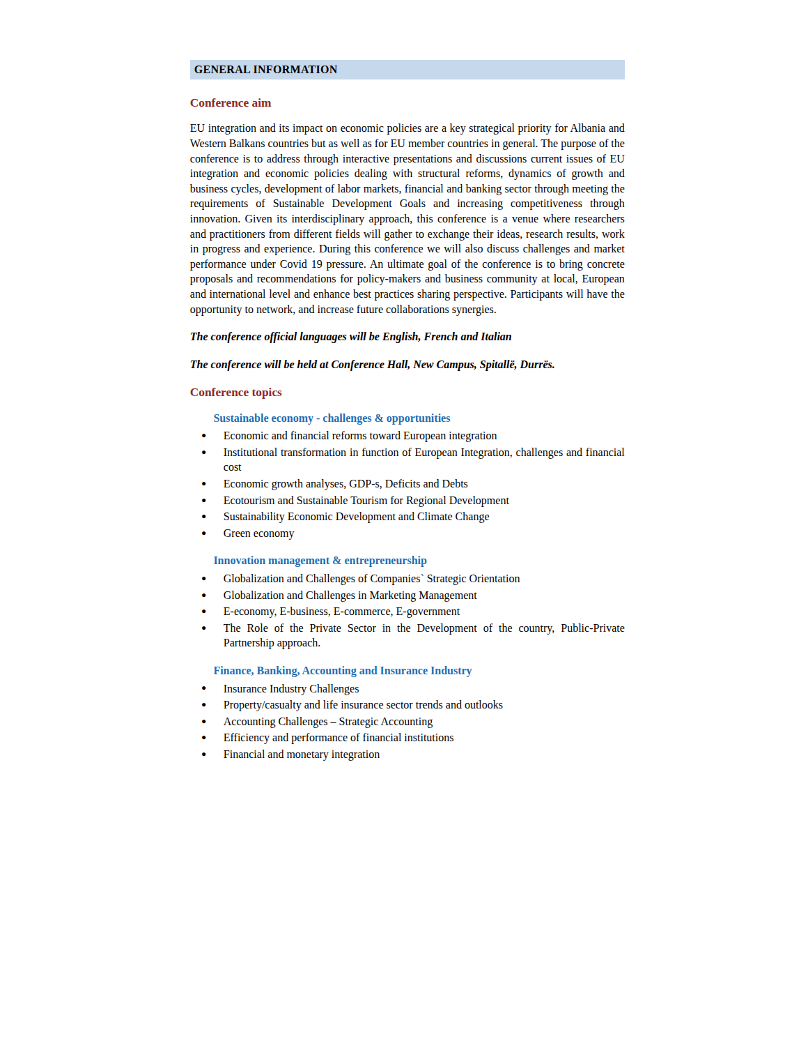GENERAL INFORMATION
Conference aim
EU integration and its impact on economic policies are a key strategical priority for Albania and Western Balkans countries but as well as for EU member countries in general. The purpose of the conference is to address through interactive presentations and discussions current issues of EU integration and economic policies dealing with structural reforms, dynamics of growth and business cycles, development of labor markets, financial and banking sector through meeting the requirements of Sustainable Development Goals and increasing competitiveness through innovation. Given its interdisciplinary approach, this conference is a venue where researchers and practitioners from different fields will gather to exchange their ideas, research results, work in progress and experience. During this conference we will also discuss challenges and market performance under Covid 19 pressure. An ultimate goal of the conference is to bring concrete proposals and recommendations for policy-makers and business community at local, European and international level and enhance best practices sharing perspective. Participants will have the opportunity to network, and increase future collaborations synergies.
The conference official languages will be English, French and Italian
The conference will be held at Conference Hall, New Campus, Spitallë, Durrës.
Conference topics
Sustainable economy - challenges & opportunities
Economic and financial reforms toward European integration
Institutional transformation in function of European Integration, challenges and financial cost
Economic growth analyses, GDP-s, Deficits and Debts
Ecotourism and Sustainable Tourism for Regional Development
Sustainability Economic Development and Climate Change
Green economy
Innovation management & entrepreneurship
Globalization and Challenges of Companies` Strategic Orientation
Globalization and Challenges in Marketing Management
E-economy, E-business, E-commerce, E-government
The Role of the Private Sector in the Development of the country, Public-Private Partnership approach.
Finance, Banking, Accounting and Insurance Industry
Insurance Industry Challenges
Property/casualty and life insurance sector trends and outlooks
Accounting Challenges – Strategic Accounting
Efficiency and performance of financial institutions
Financial and monetary integration